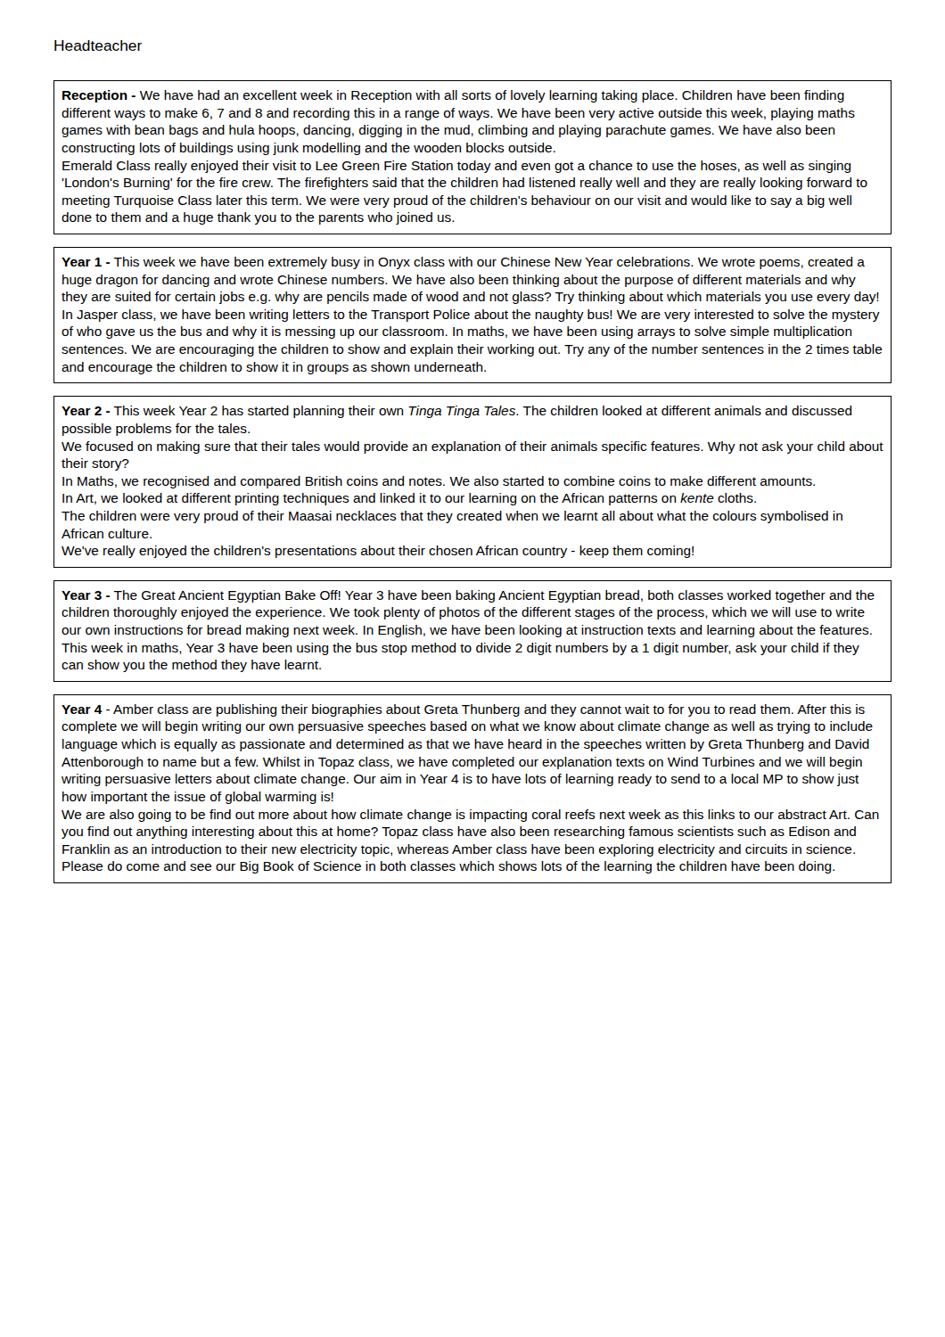Headteacher
Reception - We have had an excellent week in Reception with all sorts of lovely learning taking place. Children have been finding different ways to make 6, 7 and 8 and recording this in a range of ways. We have been very active outside this week, playing maths games with bean bags and hula hoops, dancing, digging in the mud, climbing and playing parachute games. We have also been constructing lots of buildings using junk modelling and the wooden blocks outside.
Emerald Class really enjoyed their visit to Lee Green Fire Station today and even got a chance to use the hoses, as well as singing 'London's Burning' for the fire crew. The firefighters said that the children had listened really well and they are really looking forward to meeting Turquoise Class later this term. We were very proud of the children's behaviour on our visit and would like to say a big well done to them and a huge thank you to the parents who joined us.
Year 1 - This week we have been extremely busy in Onyx class with our Chinese New Year celebrations. We wrote poems, created a huge dragon for dancing and wrote Chinese numbers. We have also been thinking about the purpose of different materials and why they are suited for certain jobs e.g. why are pencils made of wood and not glass? Try thinking about which materials you use every day!
In Jasper class, we have been writing letters to the Transport Police about the naughty bus! We are very interested to solve the mystery of who gave us the bus and why it is messing up our classroom. In maths, we have been using arrays to solve simple multiplication sentences. We are encouraging the children to show and explain their working out. Try any of the number sentences in the 2 times table and encourage the children to show it in groups as shown underneath.
Year 2 - This week Year 2 has started planning their own Tinga Tinga Tales. The children looked at different animals and discussed possible problems for the tales.
We focused on making sure that their tales would provide an explanation of their animals specific features. Why not ask your child about their story?
In Maths, we recognised and compared British coins and notes. We also started to combine coins to make different amounts.
In Art, we looked at different printing techniques and linked it to our learning on the African patterns on kente cloths.
The children were very proud of their Maasai necklaces that they created when we learnt all about what the colours symbolised in African culture.
We've really enjoyed the children's presentations about their chosen African country - keep them coming!
Year 3 - The Great Ancient Egyptian Bake Off! Year 3 have been baking Ancient Egyptian bread, both classes worked together and the children thoroughly enjoyed the experience. We took plenty of photos of the different stages of the process, which we will use to write our own instructions for bread making next week. In English, we have been looking at instruction texts and learning about the features. This week in maths, Year 3 have been using the bus stop method to divide 2 digit numbers by a 1 digit number, ask your child if they can show you the method they have learnt.
Year 4 - Amber class are publishing their biographies about Greta Thunberg and they cannot wait to for you to read them. After this is complete we will begin writing our own persuasive speeches based on what we know about climate change as well as trying to include language which is equally as passionate and determined as that we have heard in the speeches written by Greta Thunberg and David Attenborough to name but a few. Whilst in Topaz class, we have completed our explanation texts on Wind Turbines and we will begin writing persuasive letters about climate change. Our aim in Year 4 is to have lots of learning ready to send to a local MP to show just how important the issue of global warming is!
We are also going to be find out more about how climate change is impacting coral reefs next week as this links to our abstract Art. Can you find out anything interesting about this at home? Topaz class have also been researching famous scientists such as Edison and Franklin as an introduction to their new electricity topic, whereas Amber class have been exploring electricity and circuits in science. Please do come and see our Big Book of Science in both classes which shows lots of the learning the children have been doing.